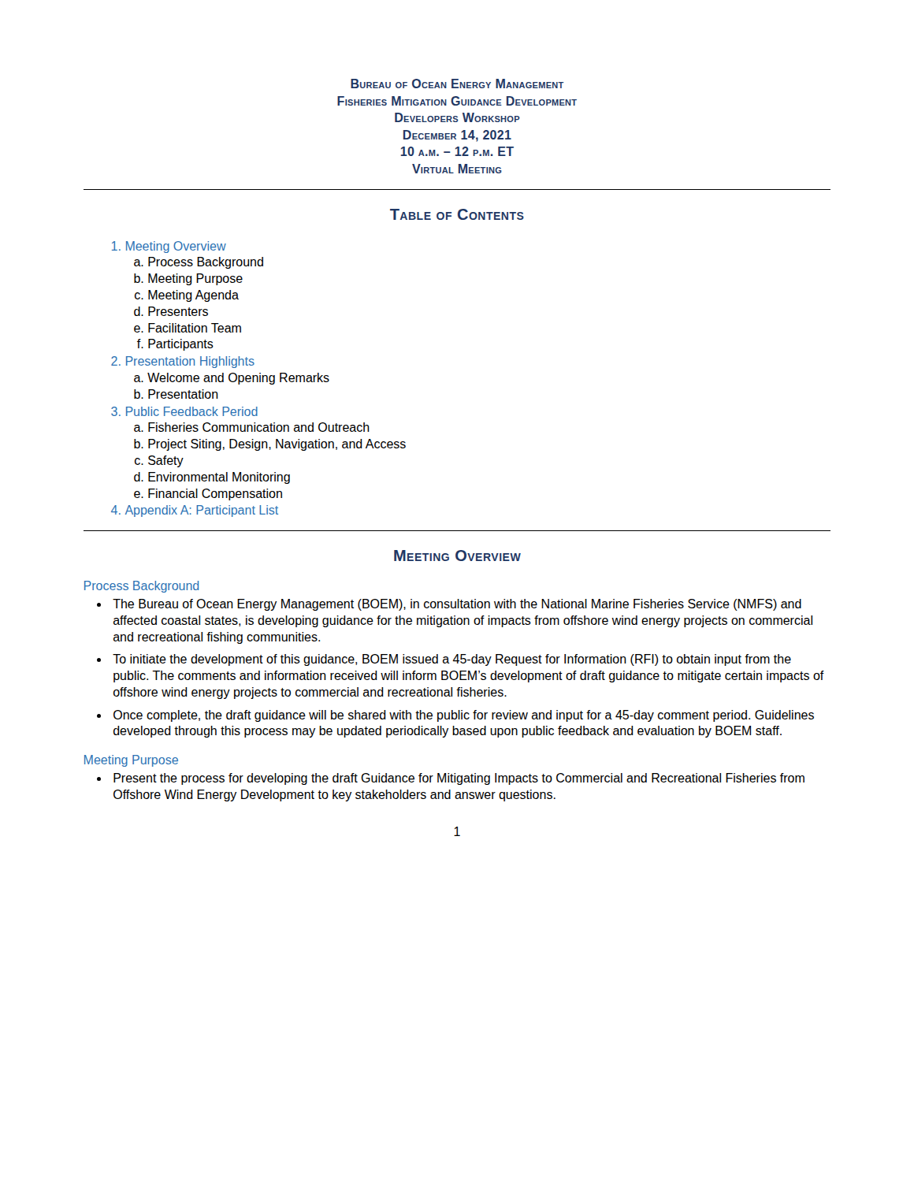Bureau of Ocean Energy Management
Fisheries Mitigation Guidance Development
Developers Workshop
December 14, 2021
10 a.m. – 12 p.m. ET
Virtual Meeting
Table of Contents
Meeting Overview
Process Background
Meeting Purpose
Meeting Agenda
Presenters
Facilitation Team
Participants
Presentation Highlights
Welcome and Opening Remarks
Presentation
Public Feedback Period
Fisheries Communication and Outreach
Project Siting, Design, Navigation, and Access
Safety
Environmental Monitoring
Financial Compensation
Appendix A: Participant List
Meeting Overview
Process Background
The Bureau of Ocean Energy Management (BOEM), in consultation with the National Marine Fisheries Service (NMFS) and affected coastal states, is developing guidance for the mitigation of impacts from offshore wind energy projects on commercial and recreational fishing communities.
To initiate the development of this guidance, BOEM issued a 45-day Request for Information (RFI) to obtain input from the public. The comments and information received will inform BOEM’s development of draft guidance to mitigate certain impacts of offshore wind energy projects to commercial and recreational fisheries.
Once complete, the draft guidance will be shared with the public for review and input for a 45-day comment period. Guidelines developed through this process may be updated periodically based upon public feedback and evaluation by BOEM staff.
Meeting Purpose
Present the process for developing the draft Guidance for Mitigating Impacts to Commercial and Recreational Fisheries from Offshore Wind Energy Development to key stakeholders and answer questions.
1